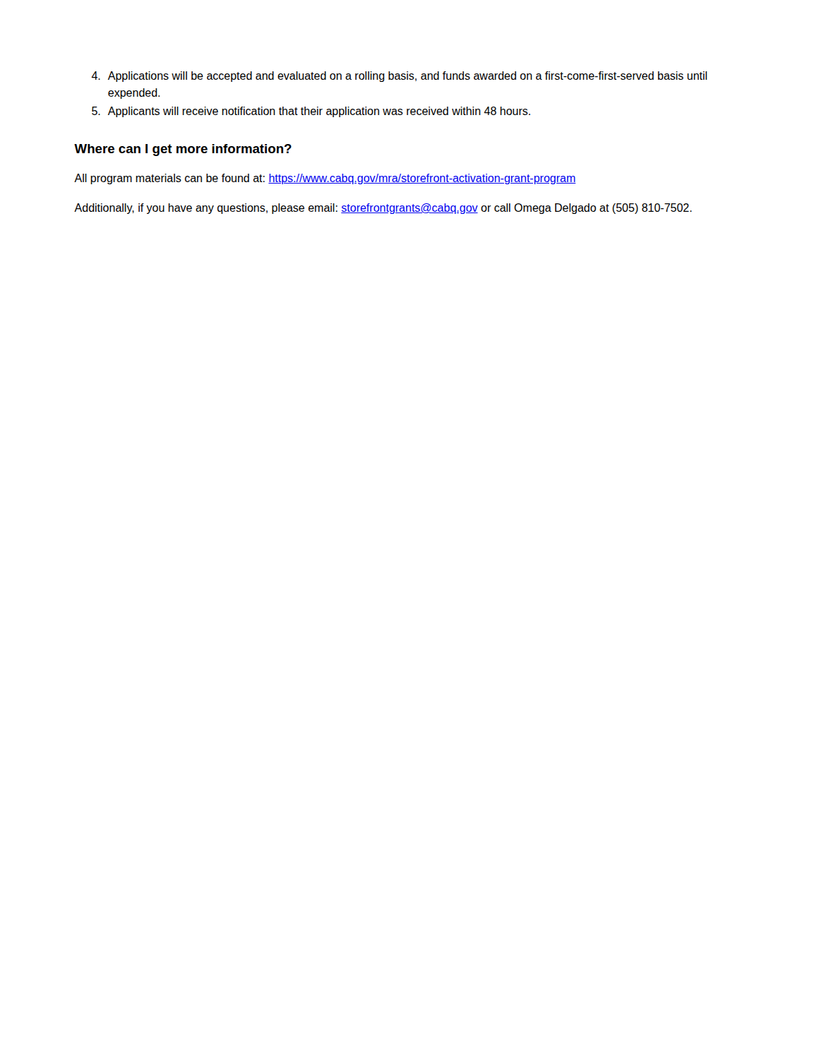Applications will be accepted and evaluated on a rolling basis, and funds awarded on a first-come-first-served basis until expended.
Applicants will receive notification that their application was received within 48 hours.
Where can I get more information?
All program materials can be found at: https://www.cabq.gov/mra/storefront-activation-grant-program
Additionally, if you have any questions, please email: storefrontgrants@cabq.gov or call Omega Delgado at (505) 810-7502.